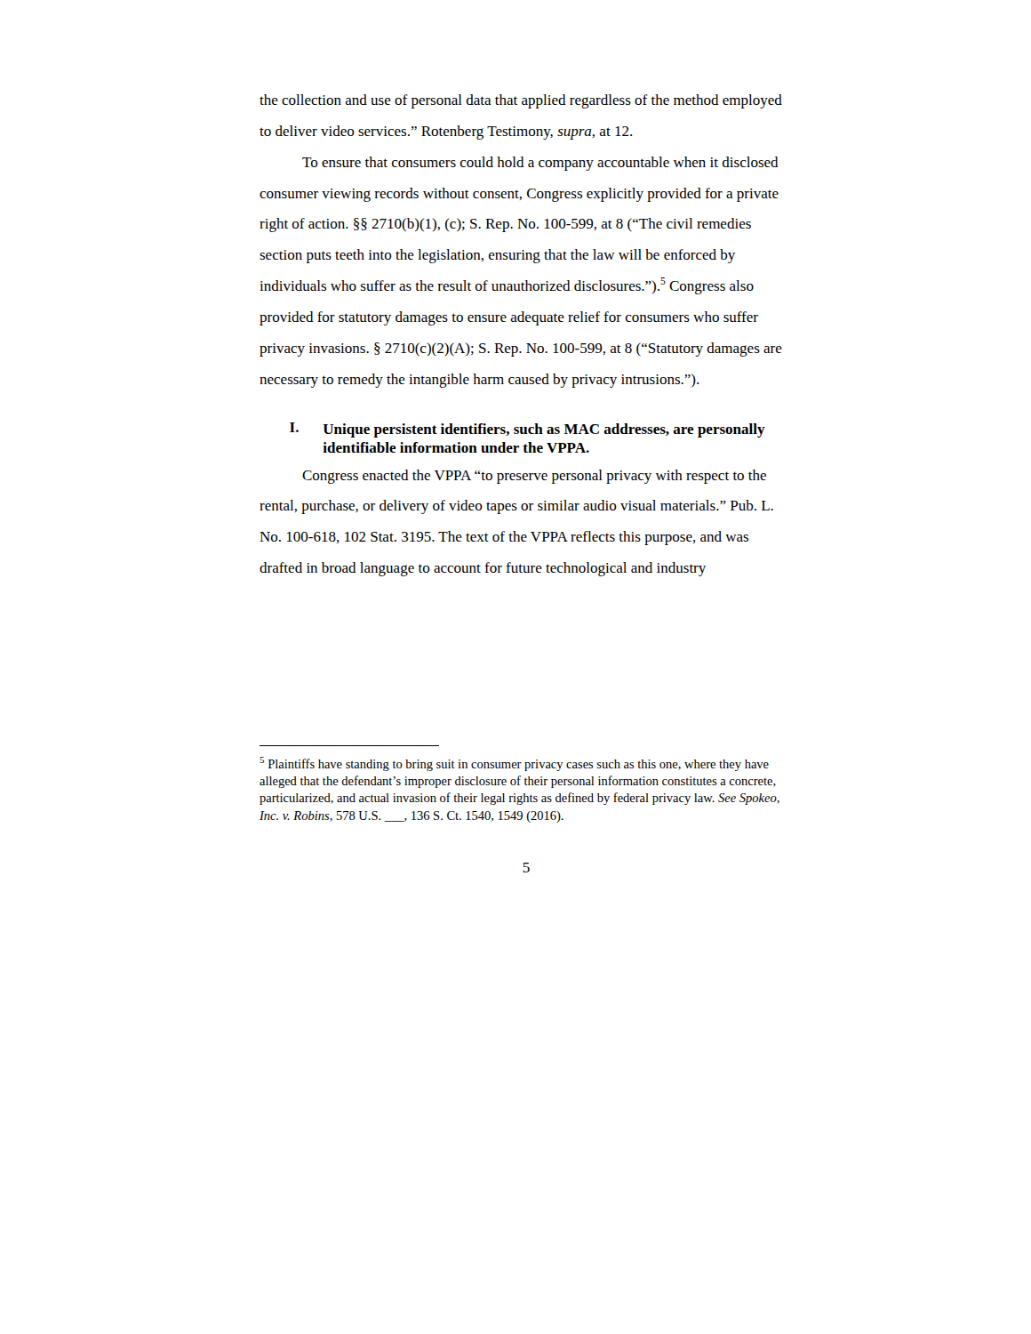the collection and use of personal data that applied regardless of the method employed to deliver video services.” Rotenberg Testimony, supra, at 12.
To ensure that consumers could hold a company accountable when it disclosed consumer viewing records without consent, Congress explicitly provided for a private right of action. §§ 2710(b)(1), (c); S. Rep. No. 100-599, at 8 (“The civil remedies section puts teeth into the legislation, ensuring that the law will be enforced by individuals who suffer as the result of unauthorized disclosures.”).5 Congress also provided for statutory damages to ensure adequate relief for consumers who suffer privacy invasions. § 2710(c)(2)(A); S. Rep. No. 100-599, at 8 (“Statutory damages are necessary to remedy the intangible harm caused by privacy intrusions.”).
I.
Unique persistent identifiers, such as MAC addresses, are personally identifiable information under the VPPA.
Congress enacted the VPPA “to preserve personal privacy with respect to the rental, purchase, or delivery of video tapes or similar audio visual materials.” Pub. L. No. 100-618, 102 Stat. 3195. The text of the VPPA reflects this purpose, and was drafted in broad language to account for future technological and industry
5 Plaintiffs have standing to bring suit in consumer privacy cases such as this one, where they have alleged that the defendant’s improper disclosure of their personal information constitutes a concrete, particularized, and actual invasion of their legal rights as defined by federal privacy law. See Spokeo, Inc. v. Robins, 578 U.S. ___, 136 S. Ct. 1540, 1549 (2016).
5